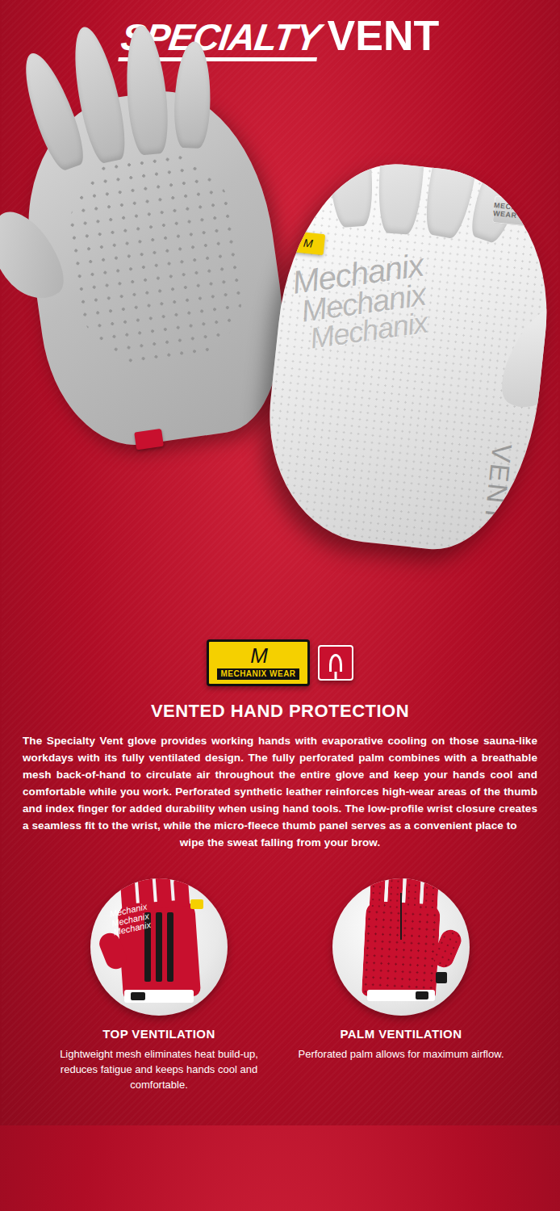Specialty Vent
Mechanix Mechanix Mechanix
VENT
MECHANIX WEAR
M
M
Mechanix Wear
Vented Hand Protection
The Specialty Vent glove provides working hands with evaporative cooling on those sauna-like workdays with its fully ventilated design. The fully perforated palm combines with a breathable mesh back-of-hand to circulate air throughout the entire glove and keep your hands cool and comfortable while you work. Perforated synthetic leather reinforces high-wear areas of the thumb and index finger for added durability when using hand tools. The low-profile wrist closure creates a seamless fit to the wrist, while the micro-fleece thumb panel serves as a convenient place to wipe the sweat falling from your brow.
Mechanix
Mechanix
Mechanix
Top Ventilation
Lightweight mesh eliminates heat build-up, reduces fatigue and keeps hands cool and comfortable.
Palm Ventilation
Perforated palm allows for maximum airflow.